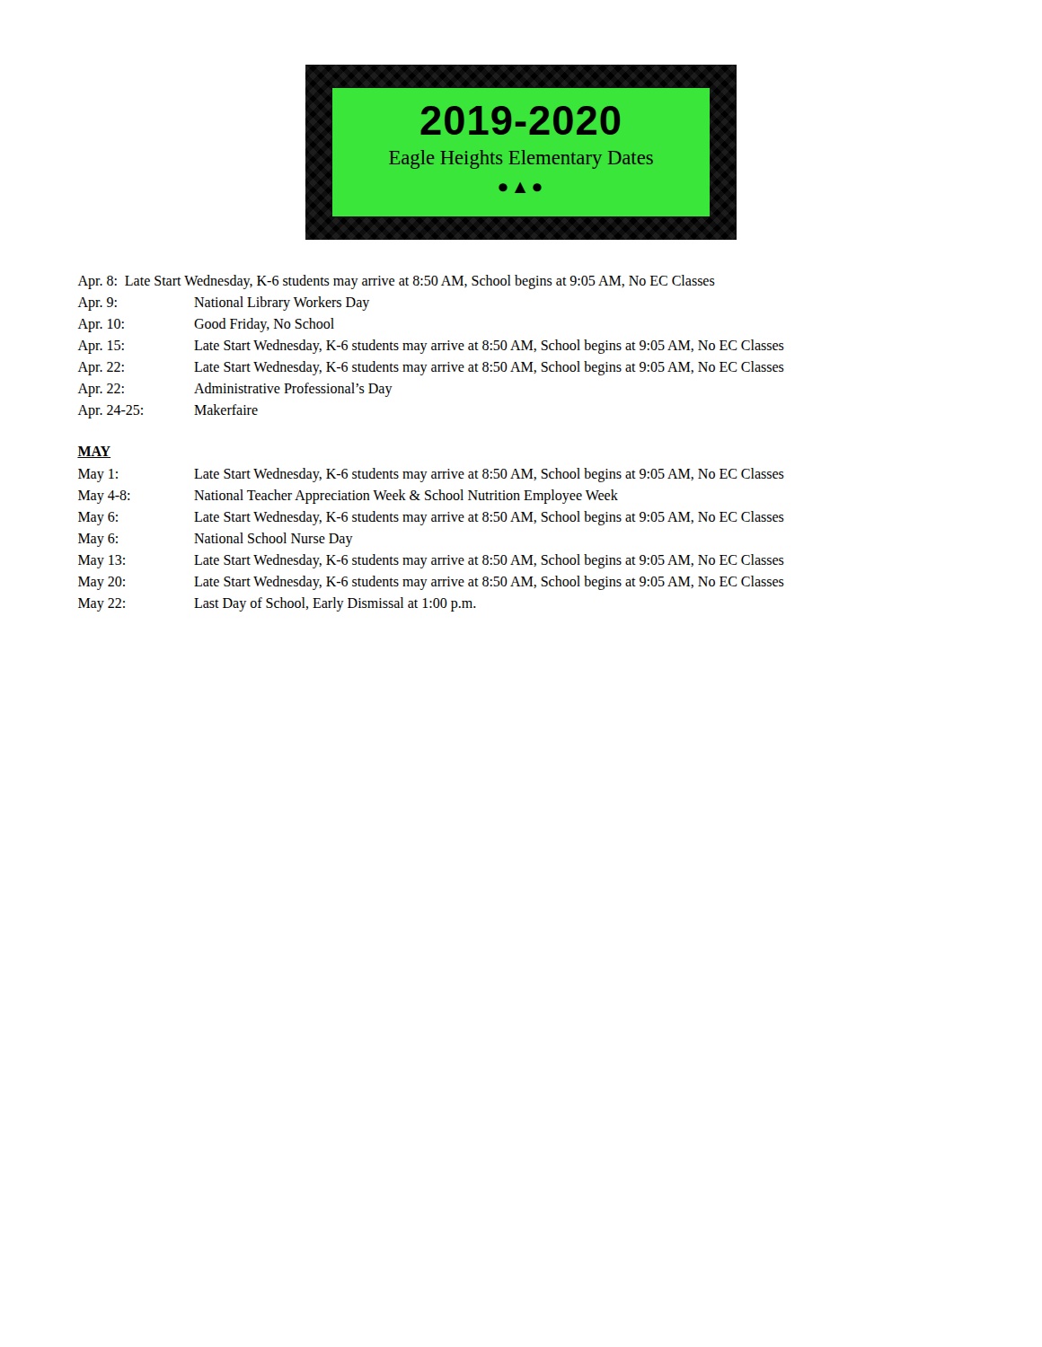2019-2020
Eagle Heights Elementary Dates
●▲●
Apr. 8: Late Start Wednesday, K-6 students may arrive at 8:50 AM, School begins at 9:05 AM, No EC Classes
| Apr. 9: | National Library Workers Day |
| Apr. 10: | Good Friday, No School |
| Apr. 15: | Late Start Wednesday, K-6 students may arrive at 8:50 AM, School begins at 9:05 AM, No EC Classes |
| Apr. 22: | Late Start Wednesday, K-6 students may arrive at 8:50 AM, School begins at 9:05 AM, No EC Classes |
| Apr. 22: | Administrative Professional’s Day |
| Apr. 24-25: | Makerfaire |
MAY
| May 1: | Late Start Wednesday, K-6 students may arrive at 8:50 AM, School begins at 9:05 AM, No EC Classes |
| May 4-8: | National Teacher Appreciation Week & School Nutrition Employee Week |
| May 6: | Late Start Wednesday, K-6 students may arrive at 8:50 AM, School begins at 9:05 AM, No EC Classes |
| May 6: | National School Nurse Day |
| May 13: | Late Start Wednesday, K-6 students may arrive at 8:50 AM, School begins at 9:05 AM, No EC Classes |
| May 20: | Late Start Wednesday, K-6 students may arrive at 8:50 AM, School begins at 9:05 AM, No EC Classes |
| May 22: | Last Day of School, Early Dismissal at 1:00 p.m. |